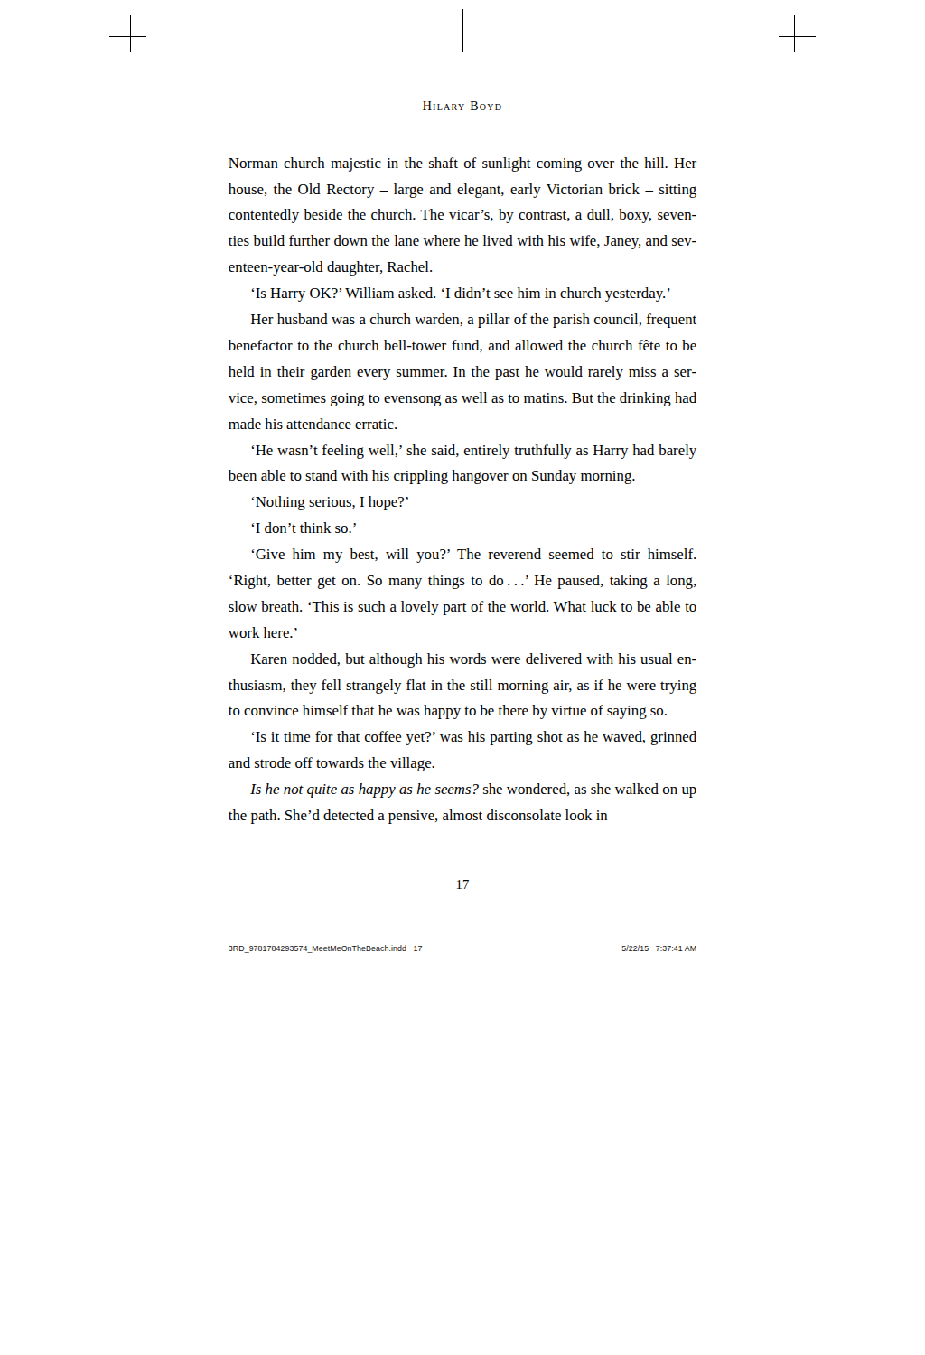Hilary Boyd
Norman church majestic in the shaft of sunlight coming over the hill. Her house, the Old Rectory – large and elegant, early Victorian brick – sitting contentedly beside the church. The vicar’s, by contrast, a dull, boxy, seventies build further down the lane where he lived with his wife, Janey, and seventeen-year-old daughter, Rachel.
‘Is Harry OK?’ William asked. ‘I didn’t see him in church yesterday.’
Her husband was a church warden, a pillar of the parish council, frequent benefactor to the church bell-tower fund, and allowed the church fête to be held in their garden every summer. In the past he would rarely miss a service, sometimes going to evensong as well as to matins. But the drinking had made his attendance erratic.
‘He wasn’t feeling well,’ she said, entirely truthfully as Harry had barely been able to stand with his crippling hangover on Sunday morning.
‘Nothing serious, I hope?’
‘I don’t think so.’
‘Give him my best, will you?’ The reverend seemed to stir himself. ‘Right, better get on. So many things to do . . .’ He paused, taking a long, slow breath. ‘This is such a lovely part of the world. What luck to be able to work here.’
Karen nodded, but although his words were delivered with his usual enthusiasm, they fell strangely flat in the still morning air, as if he were trying to convince himself that he was happy to be there by virtue of saying so.
‘Is it time for that coffee yet?’ was his parting shot as he waved, grinned and strode off towards the village.
Is he not quite as happy as he seems? she wondered, as she walked on up the path. She’d detected a pensive, almost disconsolate look in
17
3RD_9781784293574_MeetMeOnTheBeach.indd 17 5/22/15 7:37:41 AM